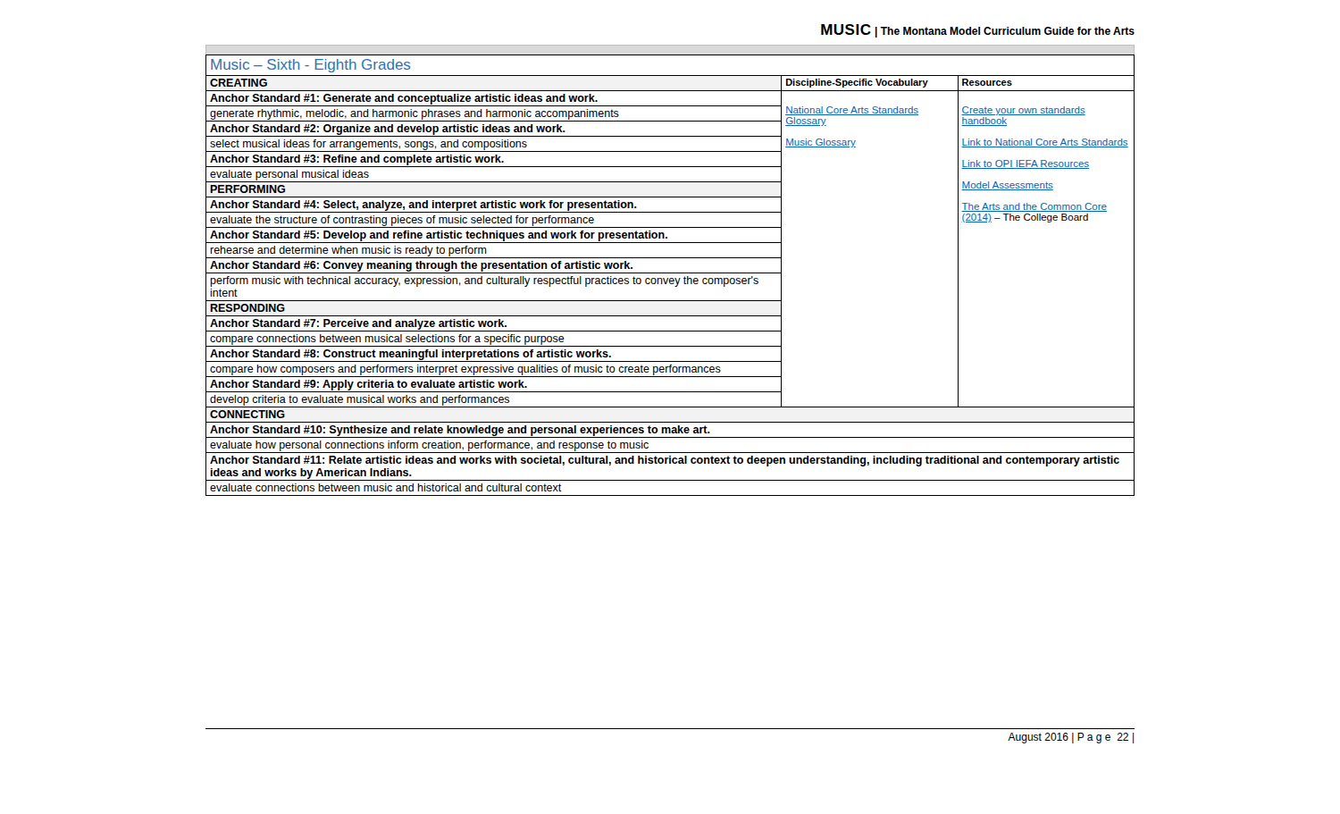MUSIC | The Montana Model Curriculum Guide for the Arts
| Music – Sixth - Eighth Grades |
| CREATING | Discipline-Specific Vocabulary | Resources |
| Anchor Standard #1: Generate and conceptualize artistic ideas and work. | National Core Arts Standards Glossary Music Glossary | Create your own standards handbook Link to National Core Arts Standards Link to OPI IEFA Resources Model Assessments The Arts and the Common Core (2014) – The College Board |
| generate rhythmic, melodic, and harmonic phrases and harmonic accompaniments |
| Anchor Standard #2: Organize and develop artistic ideas and work. |
| select musical ideas for arrangements, songs, and compositions |
| Anchor Standard #3: Refine and complete artistic work. |
| evaluate personal musical ideas |
| PERFORMING |
| Anchor Standard #4: Select, analyze, and interpret artistic work for presentation. |
| evaluate the structure of contrasting pieces of music selected for performance |
| Anchor Standard #5: Develop and refine artistic techniques and work for presentation. |
| rehearse and determine when music is ready to perform |
| Anchor Standard #6: Convey meaning through the presentation of artistic work. |
| perform music with technical accuracy, expression, and culturally respectful practices to convey the composer's intent |
| RESPONDING |
| Anchor Standard #7: Perceive and analyze artistic work. |
| compare connections between musical selections for a specific purpose |
| Anchor Standard #8: Construct meaningful interpretations of artistic works. |
| compare how composers and performers interpret expressive qualities of music to create performances |
| Anchor Standard #9: Apply criteria to evaluate artistic work. |
| develop criteria to evaluate musical works and performances |
| CONNECTING |
| Anchor Standard #10: Synthesize and relate knowledge and personal experiences to make art. |
| evaluate how personal connections inform creation, performance, and response to music |
| Anchor Standard #11: Relate artistic ideas and works with societal, cultural, and historical context to deepen understanding, including traditional and contemporary artistic ideas and works by American Indians. |
| evaluate connections between music and historical and cultural context |
August 2016 | P a g e 22 |